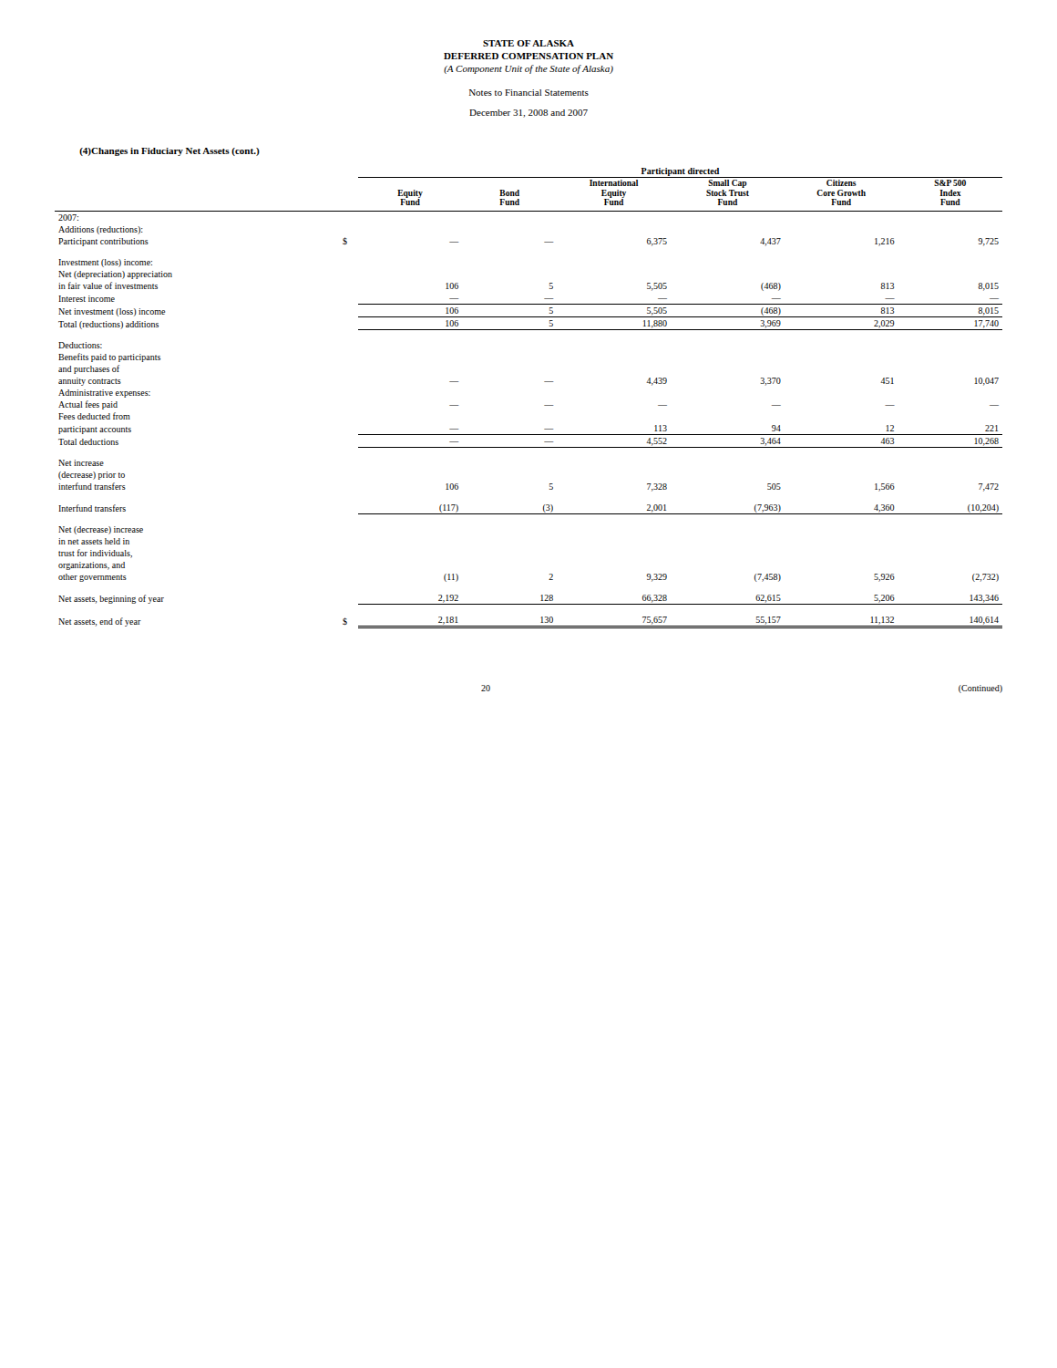STATE OF ALASKA
DEFERRED COMPENSATION PLAN
(A Component Unit of the State of Alaska)
Notes to Financial Statements
December 31, 2008 and 2007
(4) Changes in Fiduciary Net Assets (cont.)
| | | Participant directed |
| | | Equity Fund | Bond Fund | International Equity Fund | Small Cap Stock Trust Fund | Citizens Core Growth Fund | S&P 500 Index Fund |
| 2007: | |
| Additions (reductions): | |
| Participant contributions | $ | — | — | 6,375 | 4,437 | 1,216 | 9,725 |
| Investment (loss) income: | |
| Net (depreciation) appreciation | |
| in fair value of investments | | 106 | 5 | 5,505 | (468) | 813 | 8,015 |
| Interest income | | — | — | — | — | — | — |
| Net investment (loss) income | | 106 | 5 | 5,505 | (468) | 813 | 8,015 |
| Total (reductions) additions | | 106 | 5 | 11,880 | 3,969 | 2,029 | 17,740 |
| Deductions: | |
| Benefits paid to participants | |
| and purchases of | |
| annuity contracts | | — | — | 4,439 | 3,370 | 451 | 10,047 |
| Administrative expenses: | |
| Actual fees paid | | — | — | — | — | — | — |
| Fees deducted from | |
| participant accounts | | — | — | 113 | 94 | 12 | 221 |
| Total deductions | | — | — | 4,552 | 3,464 | 463 | 10,268 |
| Net increase | |
| (decrease) prior to | |
| interfund transfers | | 106 | 5 | 7,328 | 505 | 1,566 | 7,472 |
| Interfund transfers | | (117) | (3) | 2,001 | (7,963) | 4,360 | (10,204) |
| Net (decrease) increase | |
| in net assets held in | |
| trust for individuals, | |
| organizations, and | |
| other governments | | (11) | 2 | 9,329 | (7,458) | 5,926 | (2,732) |
| Net assets, beginning of year | | 2,192 | 128 | 66,328 | 62,615 | 5,206 | 143,346 |
| Net assets, end of year | $ | 2,181 | 130 | 75,657 | 55,157 | 11,132 | 140,614 |
20
(Continued)